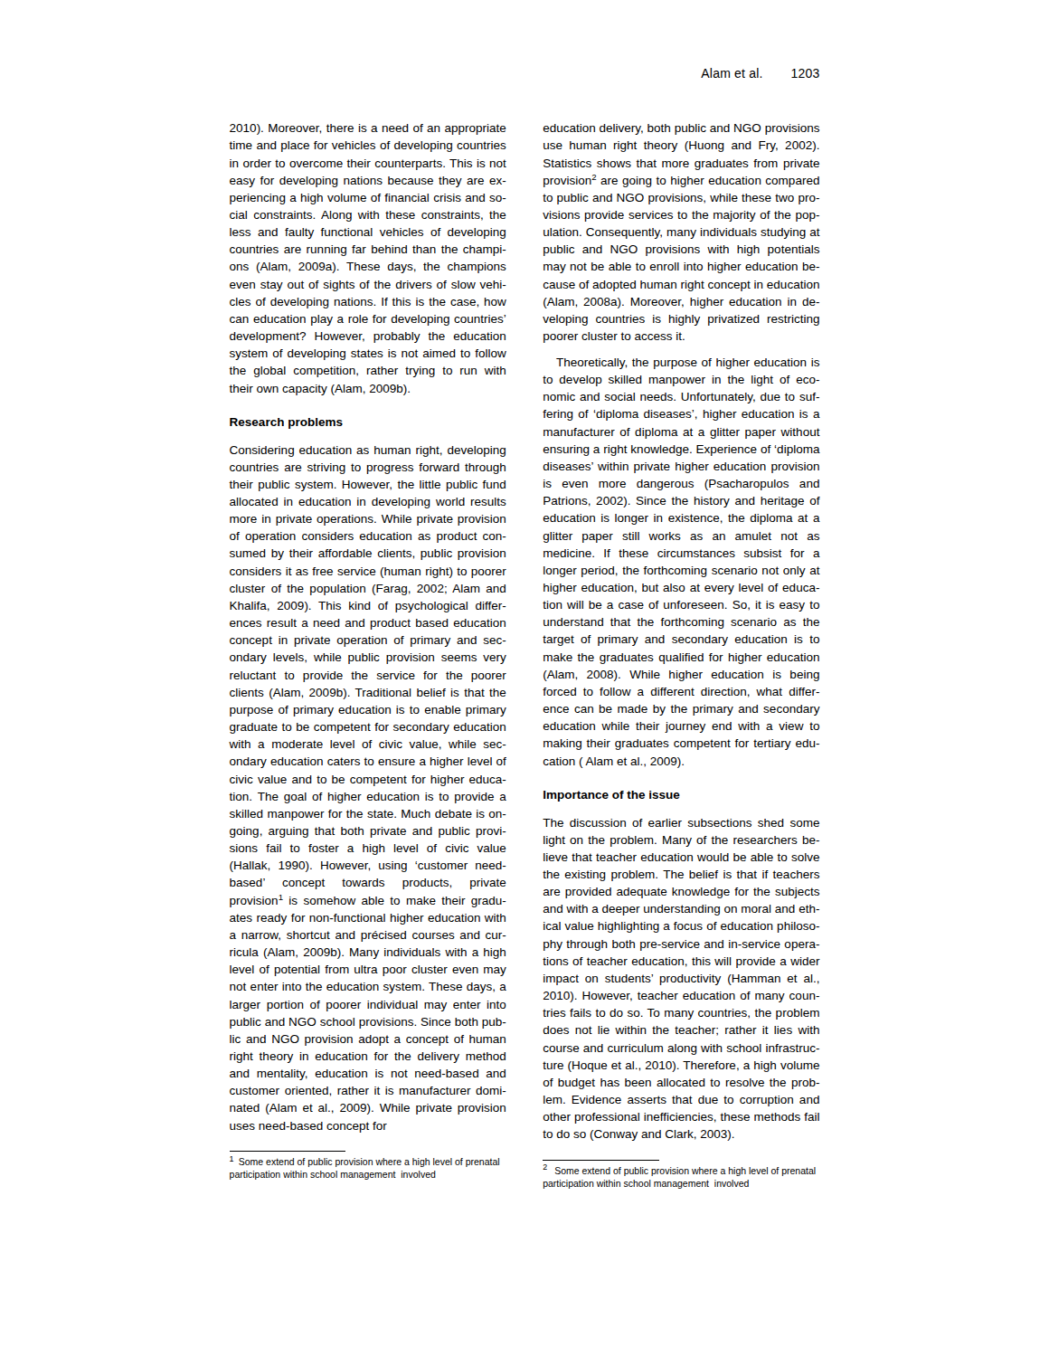Alam et al. 1203
2010). Moreover, there is a need of an appropriate time and place for vehicles of developing countries in order to overcome their counterparts. This is not easy for developing nations because they are experiencing a high volume of financial crisis and social constraints. Along with these constraints, the less and faulty functional vehicles of developing countries are running far behind than the champions (Alam, 2009a). These days, the champions even stay out of sights of the drivers of slow vehicles of developing nations. If this is the case, how can education play a role for developing countries’ development? However, probably the education system of developing states is not aimed to follow the global competition, rather trying to run with their own capacity (Alam, 2009b).
Research problems
Considering education as human right, developing countries are striving to progress forward through their public system. However, the little public fund allocated in education in developing world results more in private operations. While private provision of operation considers education as product consumed by their affordable clients, public provision considers it as free service (human right) to poorer cluster of the population (Farag, 2002; Alam and Khalifa, 2009). This kind of psychological differences result a need and product based education concept in private operation of primary and secondary levels, while public provision seems very reluctant to provide the service for the poorer clients (Alam, 2009b). Traditional belief is that the purpose of primary education is to enable primary graduate to be competent for secondary education with a moderate level of civic value, while secondary education caters to ensure a higher level of civic value and to be competent for higher education. The goal of higher education is to provide a skilled manpower for the state. Much debate is ongoing, arguing that both private and public provisions fail to foster a high level of civic value (Hallak, 1990). However, using ‘customer need-based’ concept towards products, private provision1 is somehow able to make their graduates ready for non-functional higher education with a narrow, shortcut and précised courses and curricula (Alam, 2009b). Many individuals with a high level of potential from ultra poor cluster even may not enter into the education system. These days, a larger portion of poorer individual may enter into public and NGO school provisions. Since both public and NGO provision adopt a concept of human right theory in education for the delivery method and mentality, education is not need-based and customer oriented, rather it is manufacturer dominated (Alam et al., 2009). While private provision uses need-based concept for
1 Some extend of public provision where a high level of prenatal participation within school management involved
education delivery, both public and NGO provisions use human right theory (Huong and Fry, 2002). Statistics shows that more graduates from private provision2 are going to higher education compared to public and NGO provisions, while these two provisions provide services to the majority of the population. Consequently, many individuals studying at public and NGO provisions with high potentials may not be able to enroll into higher education because of adopted human right concept in education (Alam, 2008a). Moreover, higher education in developing countries is highly privatized restricting poorer cluster to access it.
Theoretically, the purpose of higher education is to develop skilled manpower in the light of economic and social needs. Unfortunately, due to suffering of ‘diploma diseases’, higher education is a manufacturer of diploma at a glitter paper without ensuring a right knowledge. Experience of ‘diploma diseases’ within private higher education provision is even more dangerous (Psacharopulos and Patrions, 2002). Since the history and heritage of education is longer in existence, the diploma at a glitter paper still works as an amulet not as medicine. If these circumstances subsist for a longer period, the forthcoming scenario not only at higher education, but also at every level of education will be a case of unforeseen. So, it is easy to understand that the forthcoming scenario as the target of primary and secondary education is to make the graduates qualified for higher education (Alam, 2008). While higher education is being forced to follow a different direction, what difference can be made by the primary and secondary education while their journey end with a view to making their graduates competent for tertiary education ( Alam et al., 2009).
Importance of the issue
The discussion of earlier subsections shed some light on the problem. Many of the researchers believe that teacher education would be able to solve the existing problem. The belief is that if teachers are provided adequate knowledge for the subjects and with a deeper understanding on moral and ethical value highlighting a focus of education philosophy through both pre-service and in-service operations of teacher education, this will provide a wider impact on students’ productivity (Hamman et al., 2010). However, teacher education of many countries fails to do so. To many countries, the problem does not lie within the teacher; rather it lies with course and curriculum along with school infrastructure (Hoque et al., 2010). Therefore, a high volume of budget has been allocated to resolve the problem. Evidence asserts that due to corruption and other professional inefficiencies, these methods fail to do so (Conway and Clark, 2003).
2 Some extend of public provision where a high level of prenatal participation within school management involved